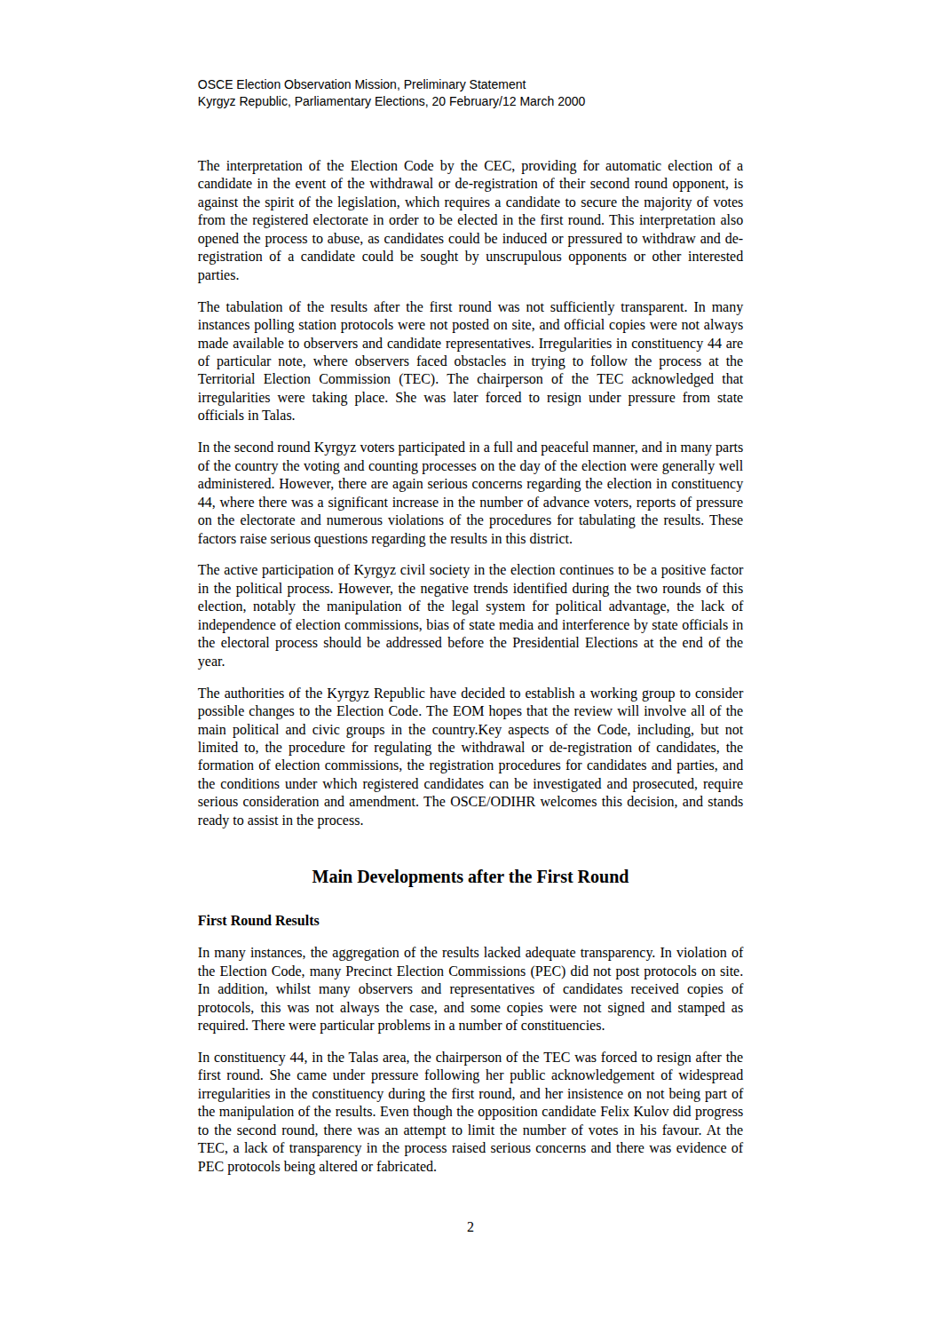OSCE Election Observation Mission, Preliminary Statement
Kyrgyz Republic, Parliamentary Elections, 20 February/12 March 2000
The interpretation of the Election Code by the CEC, providing for automatic election of a candidate in the event of the withdrawal or de-registration of their second round opponent, is against the spirit of the legislation, which requires a candidate to secure the majority of votes from the registered electorate in order to be elected in the first round. This interpretation also opened the process to abuse, as candidates could be induced or pressured to withdraw and de-registration of a candidate could be sought by unscrupulous opponents or other interested parties.
The tabulation of the results after the first round was not sufficiently transparent. In many instances polling station protocols were not posted on site, and official copies were not always made available to observers and candidate representatives. Irregularities in constituency 44 are of particular note, where observers faced obstacles in trying to follow the process at the Territorial Election Commission (TEC). The chairperson of the TEC acknowledged that irregularities were taking place. She was later forced to resign under pressure from state officials in Talas.
In the second round Kyrgyz voters participated in a full and peaceful manner, and in many parts of the country the voting and counting processes on the day of the election were generally well administered. However, there are again serious concerns regarding the election in constituency 44, where there was a significant increase in the number of advance voters, reports of pressure on the electorate and numerous violations of the procedures for tabulating the results. These factors raise serious questions regarding the results in this district.
The active participation of Kyrgyz civil society in the election continues to be a positive factor in the political process. However, the negative trends identified during the two rounds of this election, notably the manipulation of the legal system for political advantage, the lack of independence of election commissions, bias of state media and interference by state officials in the electoral process should be addressed before the Presidential Elections at the end of the year.
The authorities of the Kyrgyz Republic have decided to establish a working group to consider possible changes to the Election Code. The EOM hopes that the review will involve all of the main political and civic groups in the country.Key aspects of the Code, including, but not limited to, the procedure for regulating the withdrawal or de-registration of candidates, the formation of election commissions, the registration procedures for candidates and parties, and the conditions under which registered candidates can be investigated and prosecuted, require serious consideration and amendment. The OSCE/ODIHR welcomes this decision, and stands ready to assist in the process.
Main Developments after the First Round
First Round Results
In many instances, the aggregation of the results lacked adequate transparency. In violation of the Election Code, many Precinct Election Commissions (PEC) did not post protocols on site. In addition, whilst many observers and representatives of candidates received copies of protocols, this was not always the case, and some copies were not signed and stamped as required. There were particular problems in a number of constituencies.
In constituency 44, in the Talas area, the chairperson of the TEC was forced to resign after the first round. She came under pressure following her public acknowledgement of widespread irregularities in the constituency during the first round, and her insistence on not being part of the manipulation of the results. Even though the opposition candidate Felix Kulov did progress to the second round, there was an attempt to limit the number of votes in his favour. At the TEC, a lack of transparency in the process raised serious concerns and there was evidence of PEC protocols being altered or fabricated.
2